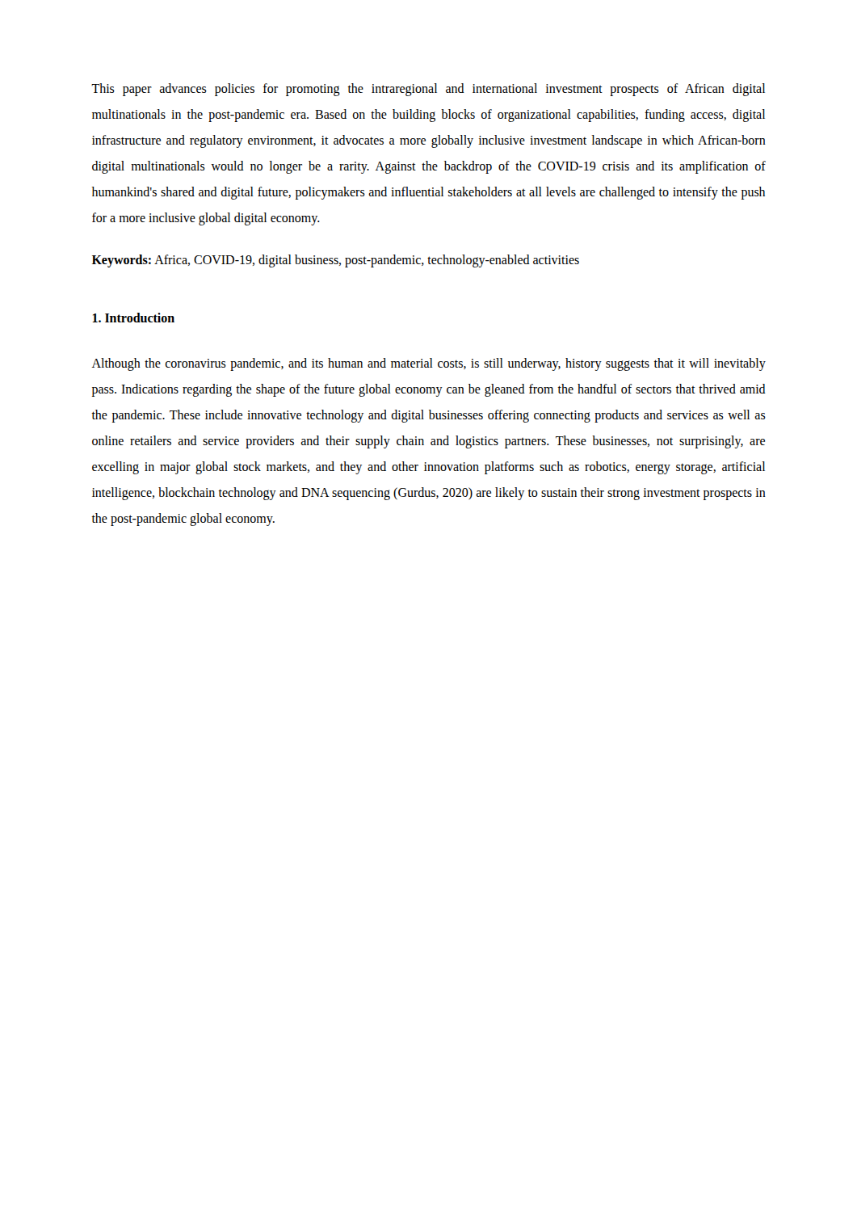This paper advances policies for promoting the intraregional and international investment prospects of African digital multinationals in the post-pandemic era. Based on the building blocks of organizational capabilities, funding access, digital infrastructure and regulatory environment, it advocates a more globally inclusive investment landscape in which African-born digital multinationals would no longer be a rarity. Against the backdrop of the COVID-19 crisis and its amplification of humankind's shared and digital future, policymakers and influential stakeholders at all levels are challenged to intensify the push for a more inclusive global digital economy.
Keywords: Africa, COVID-19, digital business, post-pandemic, technology-enabled activities
1. Introduction
Although the coronavirus pandemic, and its human and material costs, is still underway, history suggests that it will inevitably pass. Indications regarding the shape of the future global economy can be gleaned from the handful of sectors that thrived amid the pandemic. These include innovative technology and digital businesses offering connecting products and services as well as online retailers and service providers and their supply chain and logistics partners. These businesses, not surprisingly, are excelling in major global stock markets, and they and other innovation platforms such as robotics, energy storage, artificial intelligence, blockchain technology and DNA sequencing (Gurdus, 2020) are likely to sustain their strong investment prospects in the post-pandemic global economy.